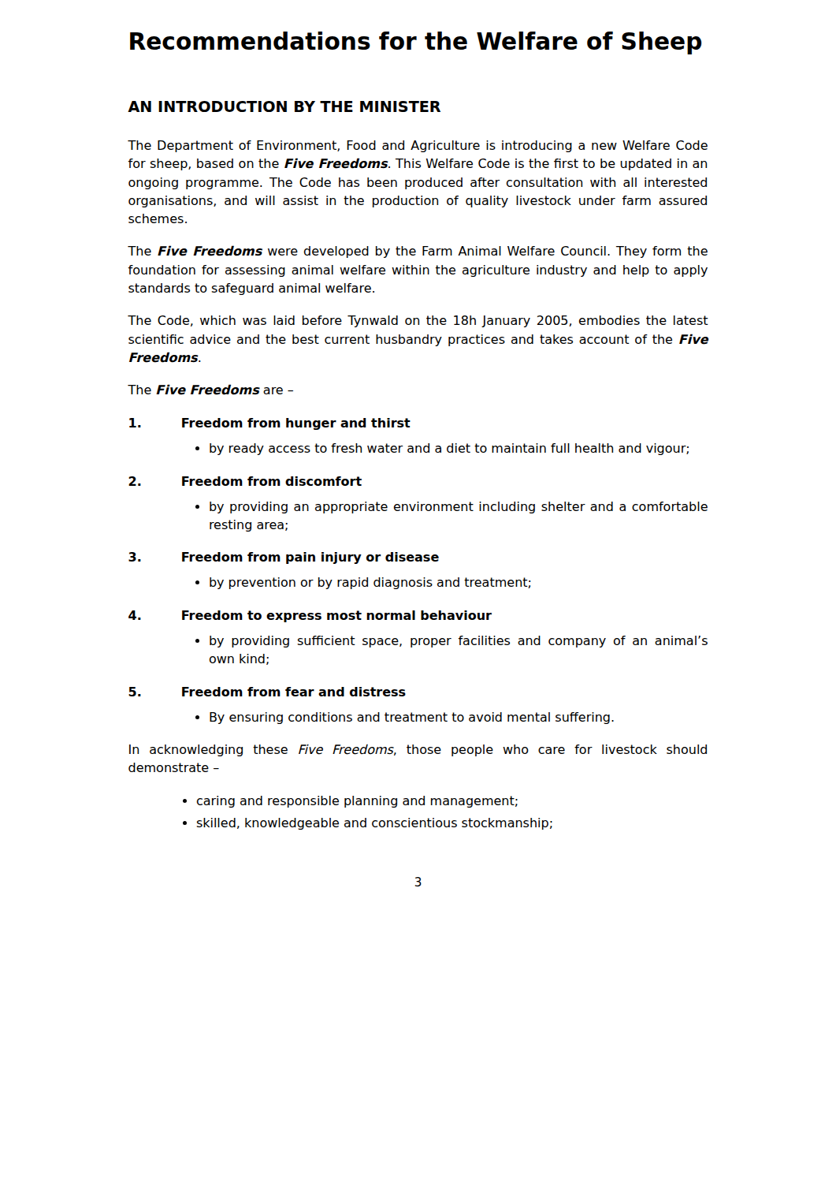Recommendations for the Welfare of Sheep
AN INTRODUCTION BY THE MINISTER
The Department of Environment, Food and Agriculture is introducing a new Welfare Code for sheep, based on the Five Freedoms. This Welfare Code is the first to be updated in an ongoing programme. The Code has been produced after consultation with all interested organisations, and will assist in the production of quality livestock under farm assured schemes.
The Five Freedoms were developed by the Farm Animal Welfare Council. They form the foundation for assessing animal welfare within the agriculture industry and help to apply standards to safeguard animal welfare.
The Code, which was laid before Tynwald on the 18h January 2005, embodies the latest scientific advice and the best current husbandry practices and takes account of the Five Freedoms.
The Five Freedoms are –
Freedom from hunger and thirst
by ready access to fresh water and a diet to maintain full health and vigour;
Freedom from discomfort
by providing an appropriate environment including shelter and a comfortable resting area;
Freedom from pain injury or disease
by prevention or by rapid diagnosis and treatment;
Freedom to express most normal behaviour
by providing sufficient space, proper facilities and company of an animal’s own kind;
Freedom from fear and distress
By ensuring conditions and treatment to avoid mental suffering.
In acknowledging these Five Freedoms, those people who care for livestock should demonstrate –
caring and responsible planning and management;
skilled, knowledgeable and conscientious stockmanship;
3